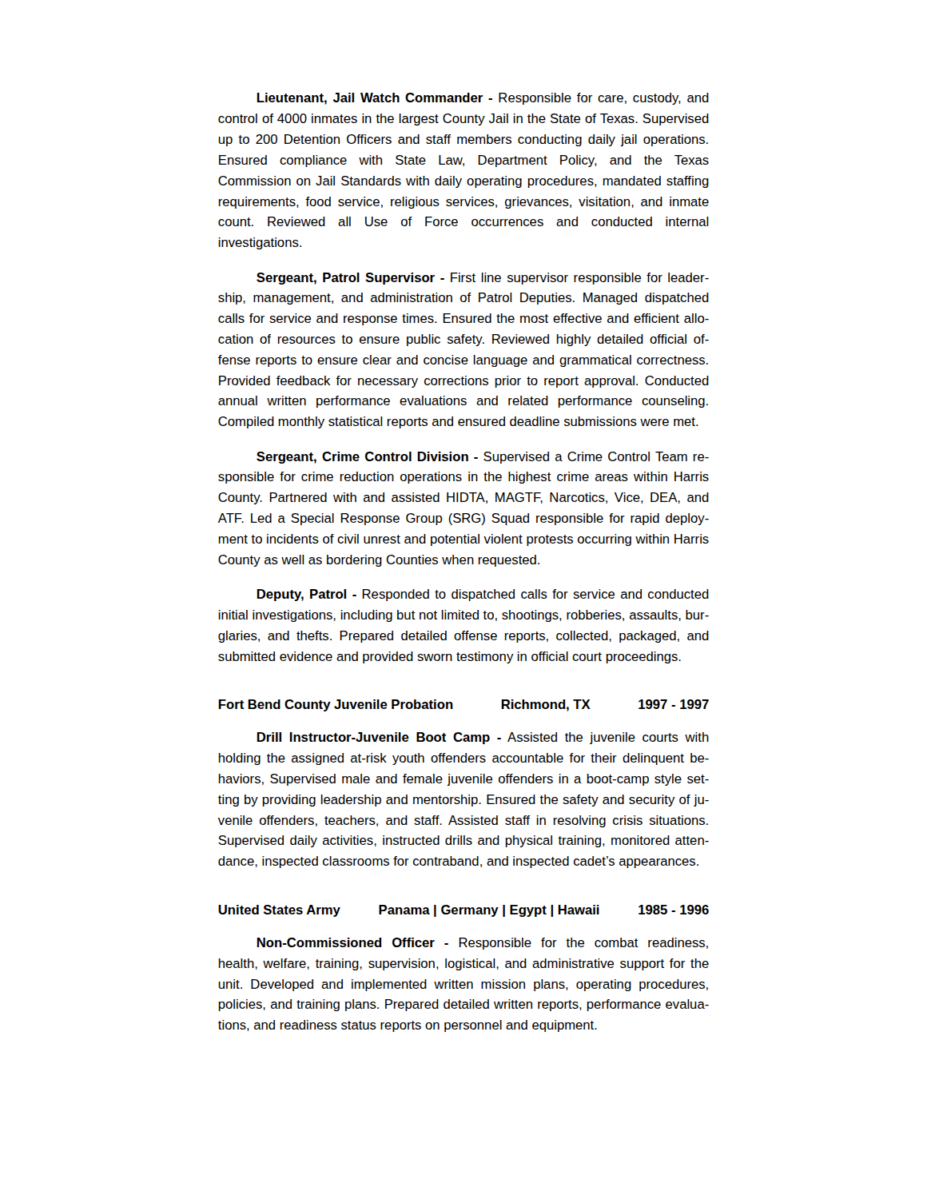Lieutenant, Jail Watch Commander - Responsible for care, custody, and control of 4000 inmates in the largest County Jail in the State of Texas. Supervised up to 200 Detention Officers and staff members conducting daily jail operations. Ensured compliance with State Law, Department Policy, and the Texas Commission on Jail Standards with daily operating procedures, mandated staffing requirements, food service, religious services, grievances, visitation, and inmate count. Reviewed all Use of Force occurrences and conducted internal investigations.
Sergeant, Patrol Supervisor - First line supervisor responsible for leadership, management, and administration of Patrol Deputies. Managed dispatched calls for service and response times. Ensured the most effective and efficient allocation of resources to ensure public safety. Reviewed highly detailed official offense reports to ensure clear and concise language and grammatical correctness. Provided feedback for necessary corrections prior to report approval. Conducted annual written performance evaluations and related performance counseling. Compiled monthly statistical reports and ensured deadline submissions were met.
Sergeant, Crime Control Division - Supervised a Crime Control Team responsible for crime reduction operations in the highest crime areas within Harris County. Partnered with and assisted HIDTA, MAGTF, Narcotics, Vice, DEA, and ATF. Led a Special Response Group (SRG) Squad responsible for rapid deployment to incidents of civil unrest and potential violent protests occurring within Harris County as well as bordering Counties when requested.
Deputy, Patrol - Responded to dispatched calls for service and conducted initial investigations, including but not limited to, shootings, robberies, assaults, burglaries, and thefts. Prepared detailed offense reports, collected, packaged, and submitted evidence and provided sworn testimony in official court proceedings.
Fort Bend County Juvenile Probation Richmond, TX 1997 - 1997
Drill Instructor-Juvenile Boot Camp - Assisted the juvenile courts with holding the assigned at-risk youth offenders accountable for their delinquent behaviors, Supervised male and female juvenile offenders in a boot-camp style setting by providing leadership and mentorship. Ensured the safety and security of juvenile offenders, teachers, and staff. Assisted staff in resolving crisis situations. Supervised daily activities, instructed drills and physical training, monitored attendance, inspected classrooms for contraband, and inspected cadet’s appearances.
United States Army Panama | Germany | Egypt | Hawaii 1985 - 1996
Non-Commissioned Officer - Responsible for the combat readiness, health, welfare, training, supervision, logistical, and administrative support for the unit. Developed and implemented written mission plans, operating procedures, policies, and training plans. Prepared detailed written reports, performance evaluations, and readiness status reports on personnel and equipment.